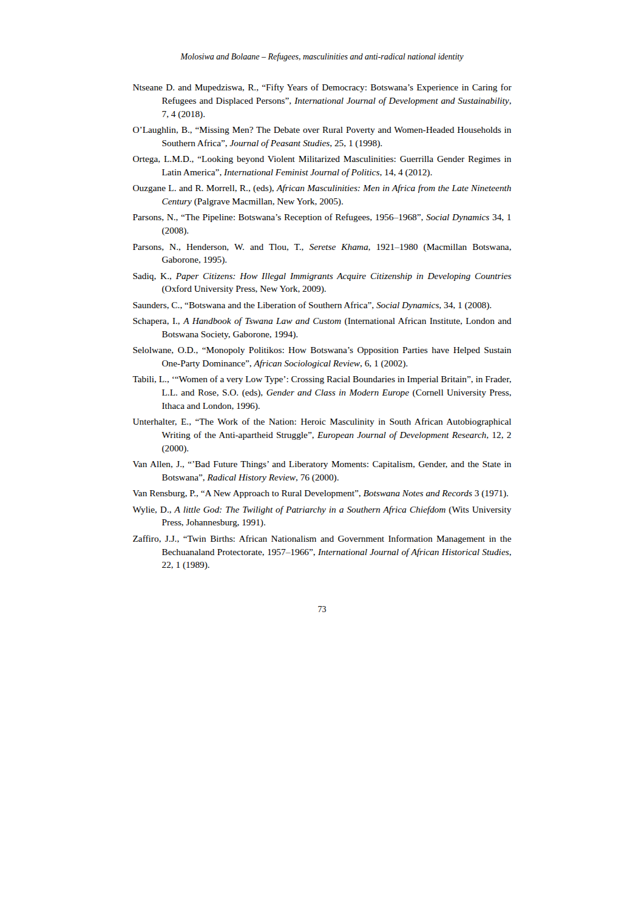Molosiwa and Bolaane – Refugees, masculinities and anti-radical national identity
Ntseane D. and Mupedziswa, R., “Fifty Years of Democracy: Botswana’s Experience in Caring for Refugees and Displaced Persons”, International Journal of Development and Sustainability, 7, 4 (2018).
O’Laughlin, B., “Missing Men? The Debate over Rural Poverty and Women-Headed Households in Southern Africa”, Journal of Peasant Studies, 25, 1 (1998).
Ortega, L.M.D., “Looking beyond Violent Militarized Masculinities: Guerrilla Gender Regimes in Latin America”, International Feminist Journal of Politics, 14, 4 (2012).
Ouzgane L. and R. Morrell, R., (eds), African Masculinities: Men in Africa from the Late Nineteenth Century (Palgrave Macmillan, New York, 2005).
Parsons, N., “The Pipeline: Botswana’s Reception of Refugees, 1956–1968”, Social Dynamics 34, 1 (2008).
Parsons, N., Henderson, W. and Tlou, T., Seretse Khama, 1921–1980 (Macmillan Botswana, Gaborone, 1995).
Sadiq, K., Paper Citizens: How Illegal Immigrants Acquire Citizenship in Developing Countries (Oxford University Press, New York, 2009).
Saunders, C., “Botswana and the Liberation of Southern Africa”, Social Dynamics, 34, 1 (2008).
Schapera, I., A Handbook of Tswana Law and Custom (International African Institute, London and Botswana Society, Gaborone, 1994).
Selolwane, O.D., “Monopoly Politikos: How Botswana’s Opposition Parties have Helped Sustain One-Party Dominance”, African Sociological Review, 6, 1 (2002).
Tabili, L., ‘“Women of a very Low Type’: Crossing Racial Boundaries in Imperial Britain”, in Frader, L.L. and Rose, S.O. (eds), Gender and Class in Modern Europe (Cornell University Press, Ithaca and London, 1996).
Unterhalter, E., “The Work of the Nation: Heroic Masculinity in South African Autobiographical Writing of the Anti-apartheid Struggle”, European Journal of Development Research, 12, 2 (2000).
Van Allen, J., “’Bad Future Things’ and Liberatory Moments: Capitalism, Gender, and the State in Botswana”, Radical History Review, 76 (2000).
Van Rensburg, P., “A New Approach to Rural Development”, Botswana Notes and Records 3 (1971).
Wylie, D., A little God: The Twilight of Patriarchy in a Southern Africa Chiefdom (Wits University Press, Johannesburg, 1991).
Zaffiro, J.J., “Twin Births: African Nationalism and Government Information Management in the Bechuanaland Protectorate, 1957–1966”, International Journal of African Historical Studies, 22, 1 (1989).
73